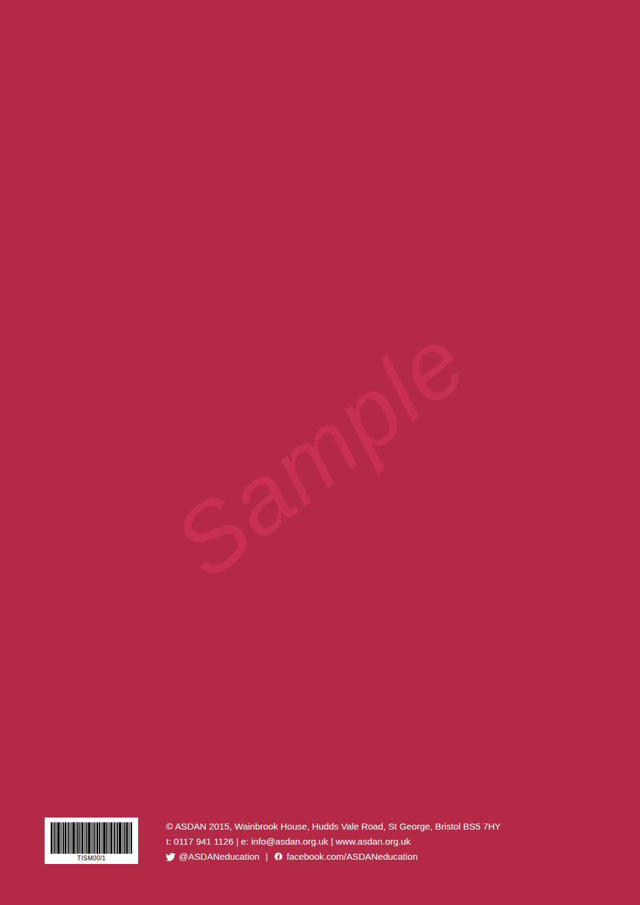Sample
TISM00/1
© ASDAN 2015, Wainbrook House, Hudds Vale Road, St George, Bristol BS5 7HY
t: 0117 941 1126 | e: info@asdan.org.uk | www.asdan.org.uk
@ASDANeducation | facebook.com/ASDANeducation